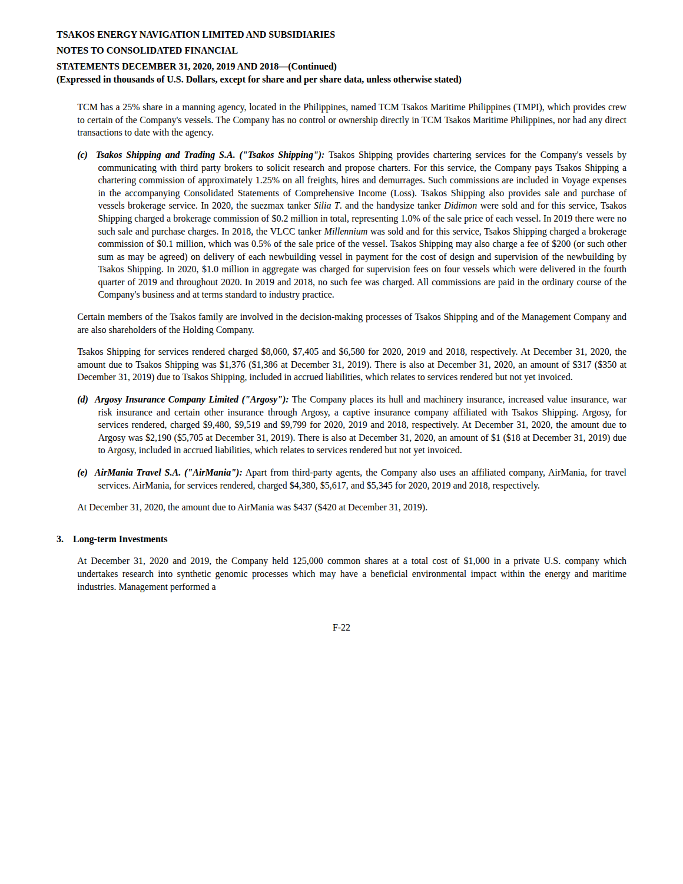TSAKOS ENERGY NAVIGATION LIMITED AND SUBSIDIARIES
NOTES TO CONSOLIDATED FINANCIAL
STATEMENTS DECEMBER 31, 2020, 2019 AND 2018—(Continued)
(Expressed in thousands of U.S. Dollars, except for share and per share data, unless otherwise stated)
TCM has a 25% share in a manning agency, located in the Philippines, named TCM Tsakos Maritime Philippines (TMPI), which provides crew to certain of the Company's vessels. The Company has no control or ownership directly in TCM Tsakos Maritime Philippines, nor had any direct transactions to date with the agency.
(c) Tsakos Shipping and Trading S.A. ("Tsakos Shipping"): Tsakos Shipping provides chartering services for the Company's vessels by communicating with third party brokers to solicit research and propose charters. For this service, the Company pays Tsakos Shipping a chartering commission of approximately 1.25% on all freights, hires and demurrages. Such commissions are included in Voyage expenses in the accompanying Consolidated Statements of Comprehensive Income (Loss). Tsakos Shipping also provides sale and purchase of vessels brokerage service. In 2020, the suezmax tanker Silia T. and the handysize tanker Didimon were sold and for this service, Tsakos Shipping charged a brokerage commission of $0.2 million in total, representing 1.0% of the sale price of each vessel. In 2019 there were no such sale and purchase charges. In 2018, the VLCC tanker Millennium was sold and for this service, Tsakos Shipping charged a brokerage commission of $0.1 million, which was 0.5% of the sale price of the vessel. Tsakos Shipping may also charge a fee of $200 (or such other sum as may be agreed) on delivery of each newbuilding vessel in payment for the cost of design and supervision of the newbuilding by Tsakos Shipping. In 2020, $1.0 million in aggregate was charged for supervision fees on four vessels which were delivered in the fourth quarter of 2019 and throughout 2020. In 2019 and 2018, no such fee was charged. All commissions are paid in the ordinary course of the Company's business and at terms standard to industry practice.
Certain members of the Tsakos family are involved in the decision-making processes of Tsakos Shipping and of the Management Company and are also shareholders of the Holding Company.
Tsakos Shipping for services rendered charged $8,060, $7,405 and $6,580 for 2020, 2019 and 2018, respectively. At December 31, 2020, the amount due to Tsakos Shipping was $1,376 ($1,386 at December 31, 2019). There is also at December 31, 2020, an amount of $317 ($350 at December 31, 2019) due to Tsakos Shipping, included in accrued liabilities, which relates to services rendered but not yet invoiced.
(d) Argosy Insurance Company Limited ("Argosy"): The Company places its hull and machinery insurance, increased value insurance, war risk insurance and certain other insurance through Argosy, a captive insurance company affiliated with Tsakos Shipping. Argosy, for services rendered, charged $9,480, $9,519 and $9,799 for 2020, 2019 and 2018, respectively. At December 31, 2020, the amount due to Argosy was $2,190 ($5,705 at December 31, 2019). There is also at December 31, 2020, an amount of $1 ($18 at December 31, 2019) due to Argosy, included in accrued liabilities, which relates to services rendered but not yet invoiced.
(e) AirMania Travel S.A. ("AirMania"): Apart from third-party agents, the Company also uses an affiliated company, AirMania, for travel services. AirMania, for services rendered, charged $4,380, $5,617, and $5,345 for 2020, 2019 and 2018, respectively.
At December 31, 2020, the amount due to AirMania was $437 ($420 at December 31, 2019).
3. Long-term Investments
At December 31, 2020 and 2019, the Company held 125,000 common shares at a total cost of $1,000 in a private U.S. company which undertakes research into synthetic genomic processes which may have a beneficial environmental impact within the energy and maritime industries. Management performed a
F-22